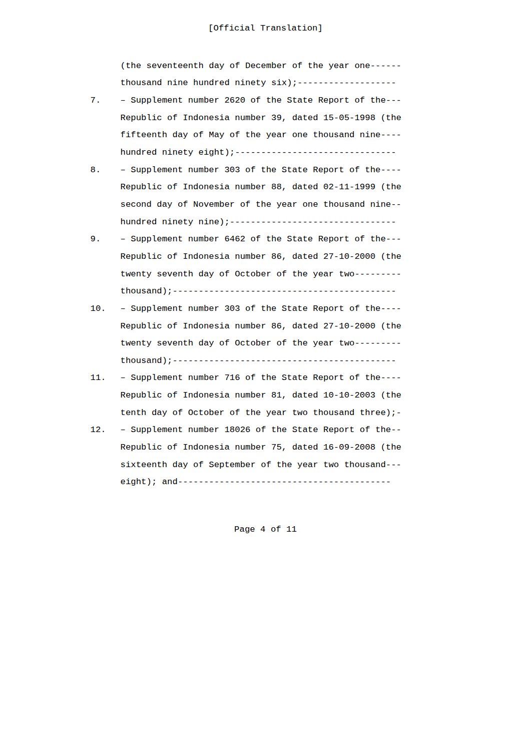[Official Translation]
(the seventeenth day of December of the year one------
thousand nine hundred ninety six);-------------------
7. – Supplement number 2620 of the State Report of the---
Republic of Indonesia number 39, dated 15-05-1998 (the
fifteenth day of May of the year one thousand nine----
hundred ninety eight);-------------------------------
8. – Supplement number 303 of the State Report of the----
Republic of Indonesia number 88, dated 02-11-1999 (the
second day of November of the year one thousand nine--
hundred ninety nine);--------------------------------
9. – Supplement number 6462 of the State Report of the---
Republic of Indonesia number 86, dated 27-10-2000 (the
twenty seventh day of October of the year two---------
thousand);-------------------------------------------
10. – Supplement number 303 of the State Report of the----
Republic of Indonesia number 86, dated 27-10-2000 (the
twenty seventh day of October of the year two---------
thousand);-------------------------------------------
11. – Supplement number 716 of the State Report of the----
Republic of Indonesia number 81, dated 10-10-2003 (the
tenth day of October of the year two thousand three);-
12. – Supplement number 18026 of the State Report of the--
Republic of Indonesia number 75, dated 16-09-2008 (the
sixteenth day of September of the year two thousand---
eight); and-----------------------------------------
Page 4 of 11